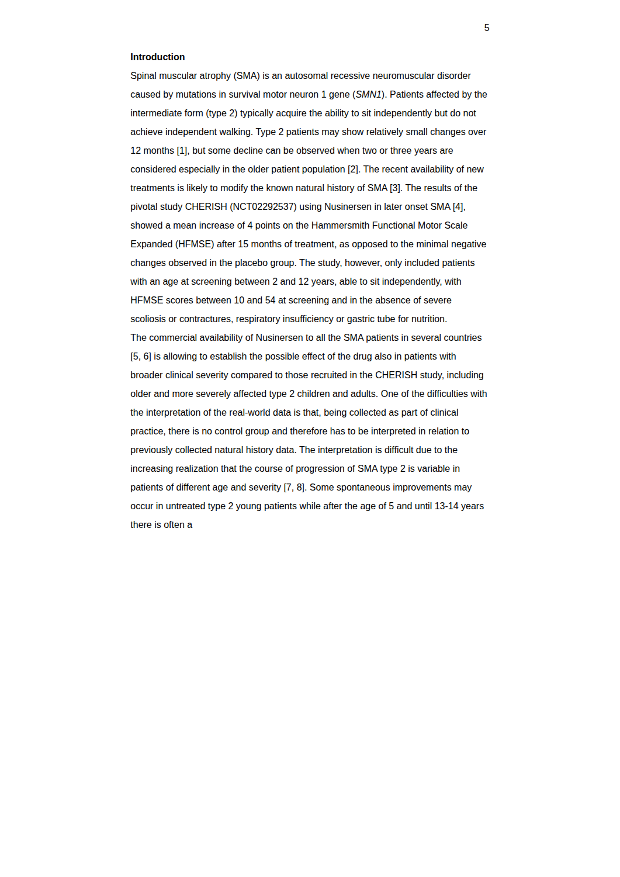5
Introduction
Spinal muscular atrophy (SMA) is an autosomal recessive neuromuscular disorder caused by mutations in survival motor neuron 1 gene (SMN1). Patients affected by the intermediate form (type 2) typically acquire the ability to sit independently but do not achieve independent walking. Type 2 patients may show relatively small changes over 12 months [1], but some decline can be observed when two or three years are considered especially in the older patient population [2]. The recent availability of new treatments is likely to modify the known natural history of SMA [3]. The results of the pivotal study CHERISH (NCT02292537) using Nusinersen in later onset SMA [4], showed a mean increase of 4 points on the Hammersmith Functional Motor Scale Expanded (HFMSE) after 15 months of treatment, as opposed to the minimal negative changes observed in the placebo group. The study, however, only included patients with an age at screening between 2 and 12 years, able to sit independently, with HFMSE scores between 10 and 54 at screening and in the absence of severe scoliosis or contractures, respiratory insufficiency or gastric tube for nutrition.
The commercial availability of Nusinersen to all the SMA patients in several countries [5, 6] is allowing to establish the possible effect of the drug also in patients with broader clinical severity compared to those recruited in the CHERISH study, including older and more severely affected type 2 children and adults. One of the difficulties with the interpretation of the real-world data is that, being collected as part of clinical practice, there is no control group and therefore has to be interpreted in relation to previously collected natural history data. The interpretation is difficult due to the increasing realization that the course of progression of SMA type 2 is variable in patients of different age and severity [7, 8]. Some spontaneous improvements may occur in untreated type 2 young patients while after the age of 5 and until 13-14 years there is often a